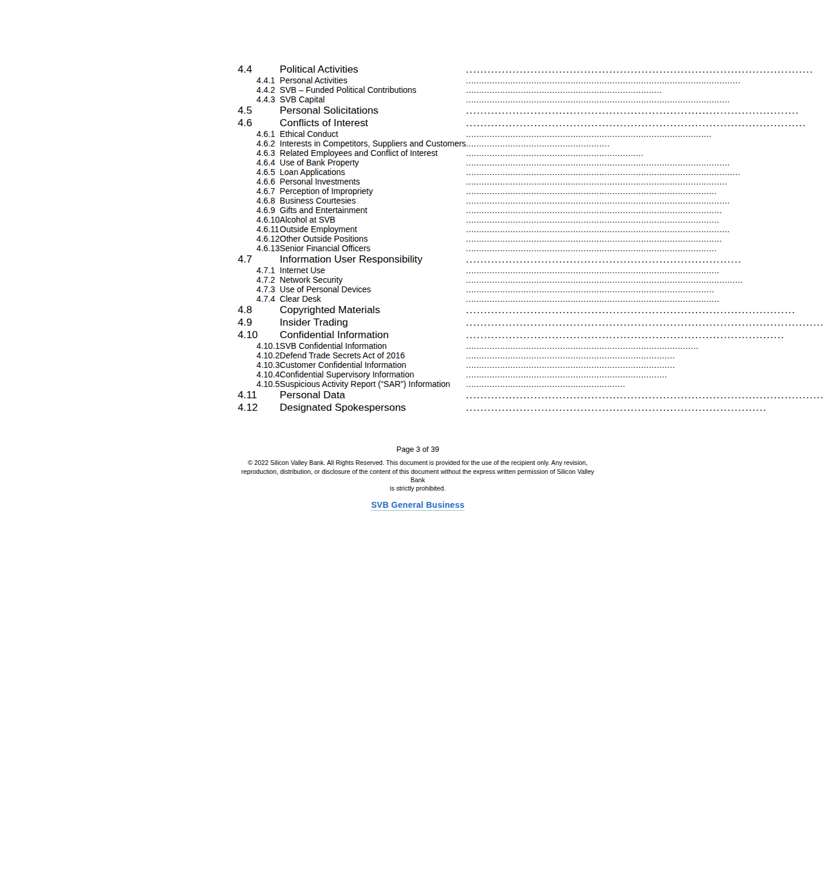| 4.4 | Political Activities | ................................................................................................. | 14 |
| 4.4.1 | Personal Activities | ......................................................................................................... | 14 |
| 4.4.2 | SVB – Funded Political Contributions | ........................................................................... | 14 |
| 4.4.3 | SVB Capital | ..................................................................................................... | 14 |
| 4.5 | Personal Solicitations | ............................................................................................. | 14 |
| 4.6 | Conflicts of Interest | ............................................................................................... | 15 |
| 4.6.1 | Ethical Conduct | .............................................................................................. | 15 |
| 4.6.2 | Interests in Competitors, Suppliers and Customers | ....................................................... | 15 |
| 4.6.3 | Related Employees and Conflict of Interest | .................................................................... | 15 |
| 4.6.4 | Use of Bank Property | ..................................................................................................... | 16 |
| 4.6.5 | Loan Applications | ......................................................................................................... | 16 |
| 4.6.6 | Personal Investments | .................................................................................................... | 16 |
| 4.6.7 | Perception of Impropriety | ................................................................................................ | 16 |
| 4.6.8 | Business Courtesies | ..................................................................................................... | 16 |
| 4.6.9 | Gifts and Entertainment | .................................................................................................. | 16 |
| 4.6.10 | Alcohol at SVB | ................................................................................................. | 18 |
| 4.6.11 | Outside Employment | ..................................................................................................... | 18 |
| 4.6.12 | Other Outside Positions | .................................................................................................. | 19 |
| 4.6.13 | Senior Financial Officers | ................................................................................................ | 19 |
| 4.7 | Information User Responsibility | ............................................................................. | 19 |
| 4.7.1 | Internet Use | ................................................................................................. | 19 |
| 4.7.2 | Network Security | .......................................................................................................... | 20 |
| 4.7.3 | Use of Personal Devices | ............................................................................................... | 20 |
| 4.7.4 | Clear Desk | ................................................................................................. | 20 |
| 4.8 | Copyrighted Materials | ............................................................................................ | 21 |
| 4.9 | Insider Trading | ..................................................................................................... | 21 |
| 4.10 | Confidential Information | ......................................................................................... | 22 |
| 4.10.1 | SVB Confidential Information | ......................................................................................... | 22 |
| 4.10.2 | Defend Trade Secrets Act of 2016 | ................................................................................ | 22 |
| 4.10.3 | Customer Confidential Information | ................................................................................ | 23 |
| 4.10.4 | Confidential Supervisory Information | ............................................................................. | 23 |
| 4.10.5 | Suspicious Activity Report (“SAR”) Information | ............................................................. | 23 |
| 4.11 | Personal Data | ....................................................................................................... | 23 |
| 4.12 | Designated Spokespersons | .................................................................................... | 24 |
Page 3 of 39
© 2022 Silicon Valley Bank. All Rights Reserved. This document is provided for the use of the recipient only. Any revision,
reproduction, distribution, or disclosure of the content of this document without the express written permission of Silicon Valley Bank
is strictly prohibited.
SVB General Business